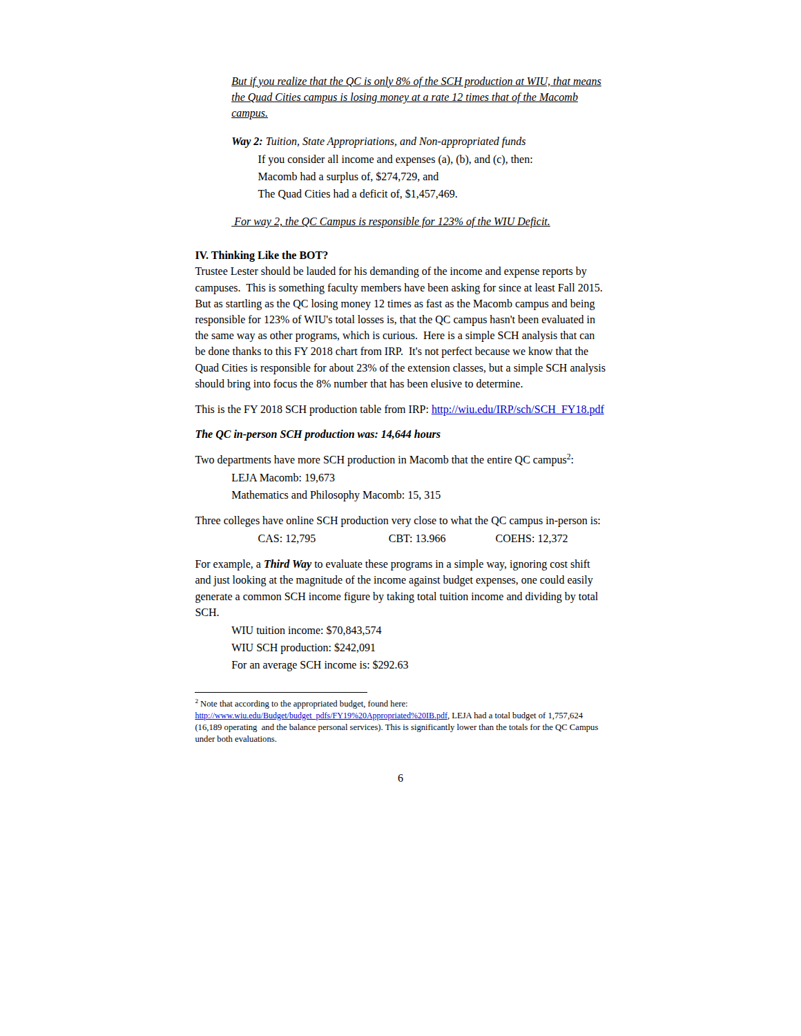But if you realize that the QC is only 8% of the SCH production at WIU, that means the Quad Cities campus is losing money at a rate 12 times that of the Macomb campus.
Way 2: Tuition, State Appropriations, and Non-appropriated funds
If you consider all income and expenses (a), (b), and (c), then:
Macomb had a surplus of, $274,729, and
The Quad Cities had a deficit of, $1,457,469.
For way 2, the QC Campus is responsible for 123% of the WIU Deficit.
IV. Thinking Like the BOT?
Trustee Lester should be lauded for his demanding of the income and expense reports by campuses. This is something faculty members have been asking for since at least Fall 2015. But as startling as the QC losing money 12 times as fast as the Macomb campus and being responsible for 123% of WIU's total losses is, that the QC campus hasn't been evaluated in the same way as other programs, which is curious. Here is a simple SCH analysis that can be done thanks to this FY 2018 chart from IRP. It's not perfect because we know that the Quad Cities is responsible for about 23% of the extension classes, but a simple SCH analysis should bring into focus the 8% number that has been elusive to determine.
This is the FY 2018 SCH production table from IRP: http://wiu.edu/IRP/sch/SCH_FY18.pdf
The QC in-person SCH production was: 14,644 hours
Two departments have more SCH production in Macomb that the entire QC campus2:
LEJA Macomb: 19,673
Mathematics and Philosophy Macomb: 15, 315
Three colleges have online SCH production very close to what the QC campus in-person is:
CAS: 12,795 CBT: 13.966 COEHS: 12,372
For example, a Third Way to evaluate these programs in a simple way, ignoring cost shift and just looking at the magnitude of the income against budget expenses, one could easily generate a common SCH income figure by taking total tuition income and dividing by total SCH.
WIU tuition income: $70,843,574
WIU SCH production: $242,091
For an average SCH income is: $292.63
2 Note that according to the appropriated budget, found here:
http://www.wiu.edu/Budget/budget_pdfs/FY19%20Appropriated%20IB.pdf, LEJA had a total budget of 1,757,624 (16,189 operating and the balance personal services). This is significantly lower than the totals for the QC Campus under both evaluations.
6